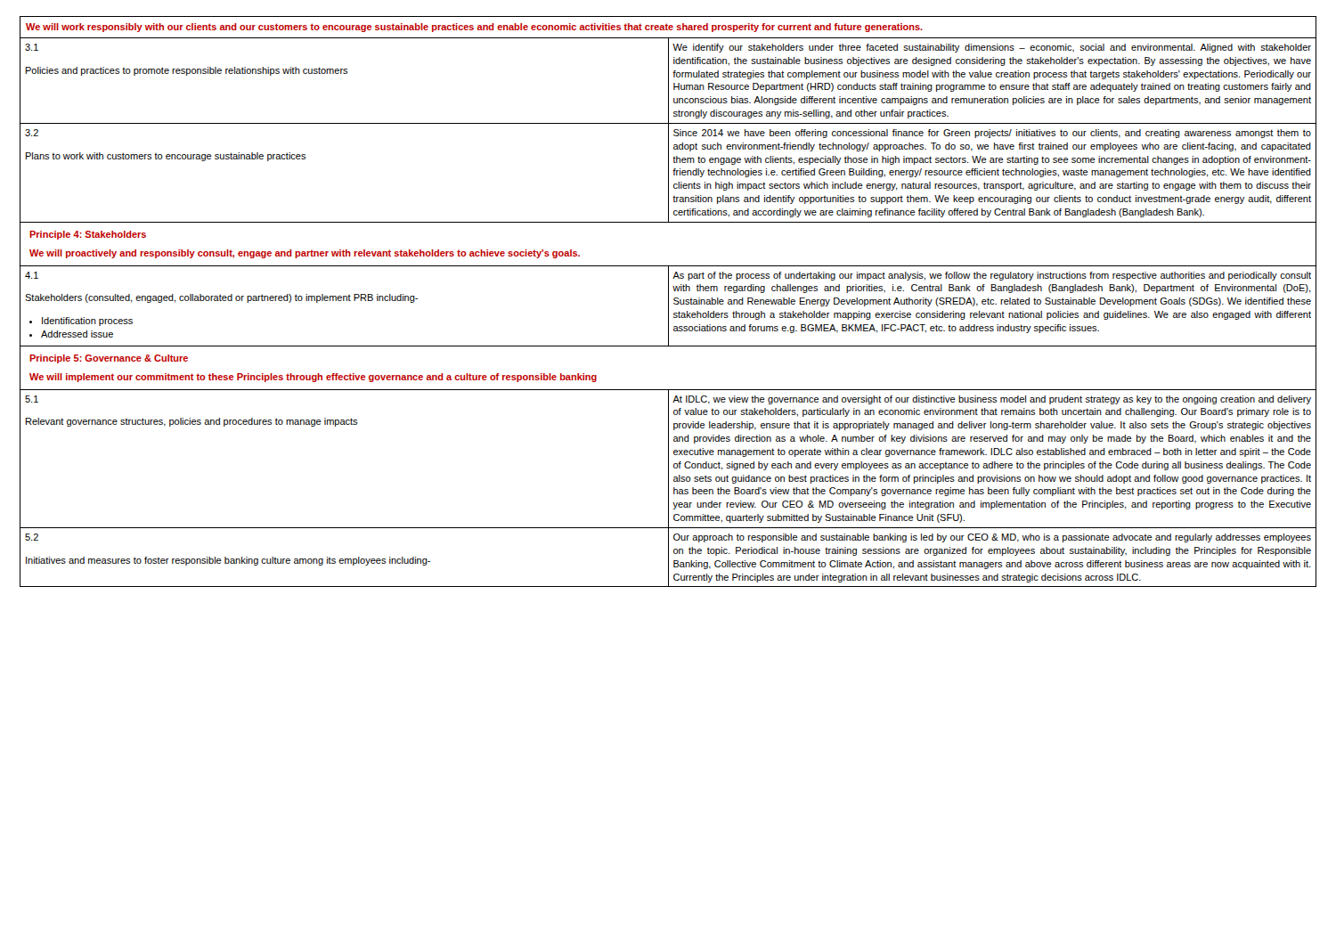| We will work responsibly with our clients and our customers to encourage sustainable practices and enable economic activities that create shared prosperity for current and future generations. |
| 3.1 Policies and practices to promote responsible relationships with customers | We identify our stakeholders under three faceted sustainability dimensions – economic, social and environmental. Aligned with stakeholder identification, the sustainable business objectives are designed considering the stakeholder's expectation. By assessing the objectives, we have formulated strategies that complement our business model with the value creation process that targets stakeholders' expectations. Periodically our Human Resource Department (HRD) conducts staff training programme to ensure that staff are adequately trained on treating customers fairly and unconscious bias. Alongside different incentive campaigns and remuneration policies are in place for sales departments, and senior management strongly discourages any mis-selling, and other unfair practices. |
| 3.2 Plans to work with customers to encourage sustainable practices | Since 2014 we have been offering concessional finance for Green projects/ initiatives to our clients, and creating awareness amongst them to adopt such environment-friendly technology/ approaches. To do so, we have first trained our employees who are client-facing, and capacitated them to engage with clients, especially those in high impact sectors. We are starting to see some incremental changes in adoption of environment-friendly technologies i.e. certified Green Building, energy/ resource efficient technologies, waste management technologies, etc. We have identified clients in high impact sectors which include energy, natural resources, transport, agriculture, and are starting to engage with them to discuss their transition plans and identify opportunities to support them. We keep encouraging our clients to conduct investment-grade energy audit, different certifications, and accordingly we are claiming refinance facility offered by Central Bank of Bangladesh (Bangladesh Bank). |
| Principle 4: Stakeholders We will proactively and responsibly consult, engage and partner with relevant stakeholders to achieve society's goals. |
| 4.1 Stakeholders (consulted, engaged, collaborated or partnered) to implement PRB including- Identification process Addressed issue | As part of the process of undertaking our impact analysis, we follow the regulatory instructions from respective authorities and periodically consult with them regarding challenges and priorities, i.e. Central Bank of Bangladesh (Bangladesh Bank), Department of Environmental (DoE), Sustainable and Renewable Energy Development Authority (SREDA), etc. related to Sustainable Development Goals (SDGs). We identified these stakeholders through a stakeholder mapping exercise considering relevant national policies and guidelines. We are also engaged with different associations and forums e.g. BGMEA, BKMEA, IFC-PACT, etc. to address industry specific issues. |
| Principle 5: Governance & Culture We will implement our commitment to these Principles through effective governance and a culture of responsible banking |
| 5.1 Relevant governance structures, policies and procedures to manage impacts | At IDLC, we view the governance and oversight of our distinctive business model and prudent strategy as key to the ongoing creation and delivery of value to our stakeholders, particularly in an economic environment that remains both uncertain and challenging. Our Board's primary role is to provide leadership, ensure that it is appropriately managed and deliver long-term shareholder value. It also sets the Group's strategic objectives and provides direction as a whole. A number of key divisions are reserved for and may only be made by the Board, which enables it and the executive management to operate within a clear governance framework. IDLC also established and embraced – both in letter and spirit – the Code of Conduct, signed by each and every employees as an acceptance to adhere to the principles of the Code during all business dealings. The Code also sets out guidance on best practices in the form of principles and provisions on how we should adopt and follow good governance practices. It has been the Board's view that the Company's governance regime has been fully compliant with the best practices set out in the Code during the year under review. Our CEO & MD overseeing the integration and implementation of the Principles, and reporting progress to the Executive Committee, quarterly submitted by Sustainable Finance Unit (SFU). |
| 5.2 Initiatives and measures to foster responsible banking culture among its employees including- | Our approach to responsible and sustainable banking is led by our CEO & MD, who is a passionate advocate and regularly addresses employees on the topic. Periodical in-house training sessions are organized for employees about sustainability, including the Principles for Responsible Banking, Collective Commitment to Climate Action, and assistant managers and above across different business areas are now acquainted with it. Currently the Principles are under integration in all relevant businesses and strategic decisions across IDLC. |